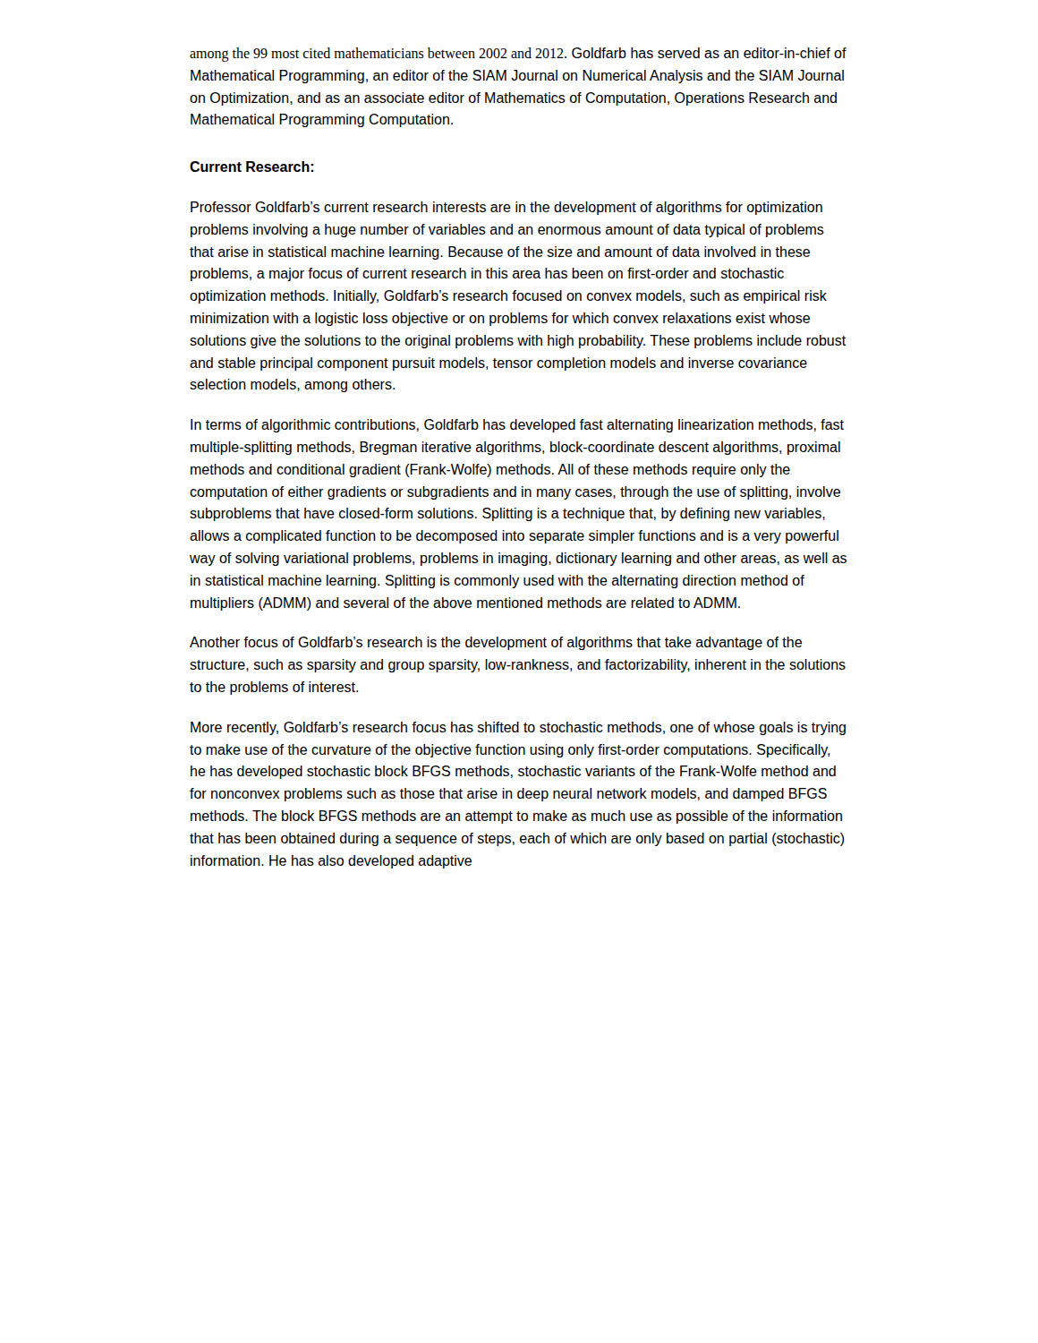among the 99 most cited mathematicians between 2002 and 2012. Goldfarb has served as an editor-in-chief of Mathematical Programming, an editor of the SIAM Journal on Numerical Analysis and the SIAM Journal on Optimization, and as an associate editor of Mathematics of Computation, Operations Research and Mathematical Programming Computation.
Current Research:
Professor Goldfarb’s current research interests are in the development of algorithms for optimization problems involving a huge number of variables and an enormous amount of data typical of problems that arise in statistical machine learning. Because of the size and amount of data involved in these problems, a major focus of current research in this area has been on first-order and stochastic optimization methods. Initially, Goldfarb’s research focused on convex models, such as empirical risk minimization with a logistic loss objective or on problems for which convex relaxations exist whose solutions give the solutions to the original problems with high probability. These problems include robust and stable principal component pursuit models, tensor completion models and inverse covariance selection models, among others.
In terms of algorithmic contributions, Goldfarb has developed fast alternating linearization methods, fast multiple-splitting methods, Bregman iterative algorithms, block-coordinate descent algorithms, proximal methods and conditional gradient (Frank-Wolfe) methods. All of these methods require only the computation of either gradients or subgradients and in many cases, through the use of splitting, involve subproblems that have closed-form solutions. Splitting is a technique that, by defining new variables, allows a complicated function to be decomposed into separate simpler functions and is a very powerful way of solving variational problems, problems in imaging, dictionary learning and other areas, as well as in statistical machine learning. Splitting is commonly used with the alternating direction method of multipliers (ADMM) and several of the above mentioned methods are related to ADMM.
Another focus of Goldfarb’s research is the development of algorithms that take advantage of the structure, such as sparsity and group sparsity, low-rankness, and factorizability, inherent in the solutions to the problems of interest.
More recently, Goldfarb’s research focus has shifted to stochastic methods, one of whose goals is trying to make use of the curvature of the objective function using only first-order computations. Specifically, he has developed stochastic block BFGS methods, stochastic variants of the Frank-Wolfe method and for nonconvex problems such as those that arise in deep neural network models, and damped BFGS methods. The block BFGS methods are an attempt to make as much use as possible of the information that has been obtained during a sequence of steps, each of which are only based on partial (stochastic) information. He has also developed adaptive